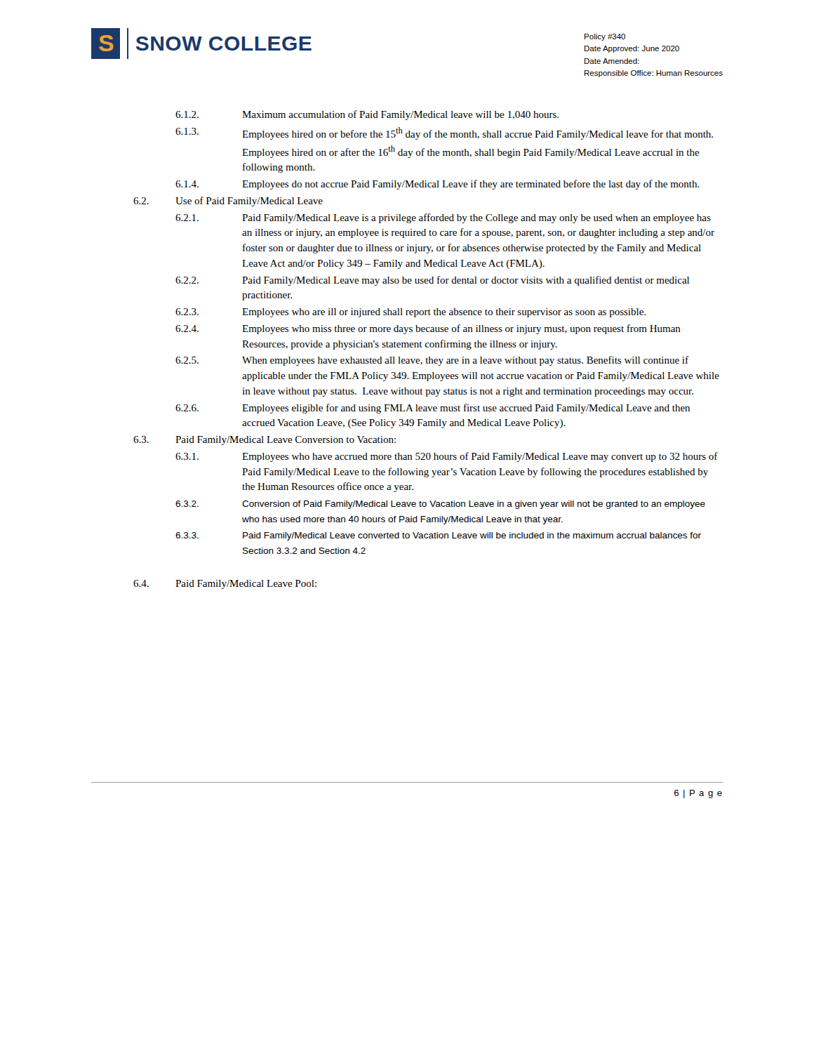S
SNOW COLLEGE
Policy #340
Date Approved: June 2020
Date Amended:
Responsible Office: Human Resources
6.1.2. Maximum accumulation of Paid Family/Medical leave will be 1,040 hours.
6.1.3. Employees hired on or before the 15th day of the month, shall accrue Paid Family/Medical leave for that month. Employees hired on or after the 16th day of the month, shall begin Paid Family/Medical Leave accrual in the following month.
6.1.4. Employees do not accrue Paid Family/Medical Leave if they are terminated before the last day of the month.
6.2. Use of Paid Family/Medical Leave
6.2.1. Paid Family/Medical Leave is a privilege afforded by the College and may only be used when an employee has an illness or injury, an employee is required to care for a spouse, parent, son, or daughter including a step and/or foster son or daughter due to illness or injury, or for absences otherwise protected by the Family and Medical Leave Act and/or Policy 349 – Family and Medical Leave Act (FMLA).
6.2.2. Paid Family/Medical Leave may also be used for dental or doctor visits with a qualified dentist or medical practitioner.
6.2.3. Employees who are ill or injured shall report the absence to their supervisor as soon as possible.
6.2.4. Employees who miss three or more days because of an illness or injury must, upon request from Human Resources, provide a physician's statement confirming the illness or injury.
6.2.5. When employees have exhausted all leave, they are in a leave without pay status. Benefits will continue if applicable under the FMLA Policy 349. Employees will not accrue vacation or Paid Family/Medical Leave while in leave without pay status. Leave without pay status is not a right and termination proceedings may occur.
6.2.6. Employees eligible for and using FMLA leave must first use accrued Paid Family/Medical Leave and then accrued Vacation Leave, (See Policy 349 Family and Medical Leave Policy).
6.3. Paid Family/Medical Leave Conversion to Vacation:
6.3.1. Employees who have accrued more than 520 hours of Paid Family/Medical Leave may convert up to 32 hours of Paid Family/Medical Leave to the following year’s Vacation Leave by following the procedures established by the Human Resources office once a year.
6.3.2. Conversion of Paid Family/Medical Leave to Vacation Leave in a given year will not be granted to an employee who has used more than 40 hours of Paid Family/Medical Leave in that year.
6.3.3. Paid Family/Medical Leave converted to Vacation Leave will be included in the maximum accrual balances for Section 3.3.2 and Section 4.2
6.4. Paid Family/Medical Leave Pool:
6 | P a g e